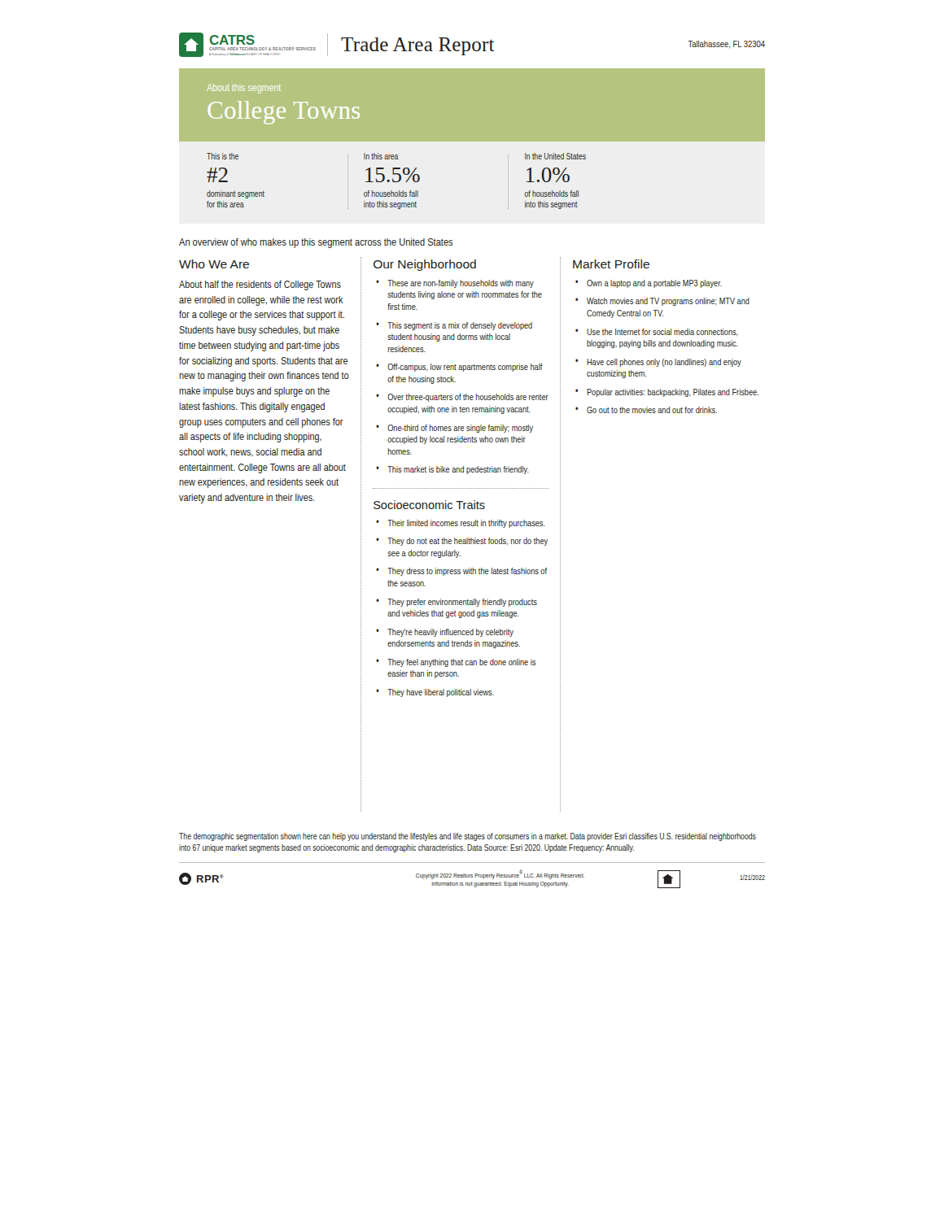CATRS
CAPITAL AREA TECHNOLOGY & REALTOR® SERVICES
A Subsidiary of Tallahassee BOARD OF REALTORS®
Trade Area Report
Tallahassee, FL 32304
About this segment
College Towns
This is the
#2
dominant segment
for this area
In this area
15.5%
of households fall
into this segment
In the United States
1.0%
of households fall
into this segment
An overview of who makes up this segment across the United States
Who We Are
About half the residents of College Towns are enrolled in college, while the rest work for a college or the services that support it. Students have busy schedules, but make time between studying and part-time jobs for socializing and sports. Students that are new to managing their own finances tend to make impulse buys and splurge on the latest fashions. This digitally engaged group uses computers and cell phones for all aspects of life including shopping, school work, news, social media and entertainment. College Towns are all about new experiences, and residents seek out variety and adventure in their lives.
Our Neighborhood
These are non-family households with many students living alone or with roommates for the first time.
This segment is a mix of densely developed student housing and dorms with local residences.
Off-campus, low rent apartments comprise half of the housing stock.
Over three-quarters of the households are renter occupied, with one in ten remaining vacant.
One-third of homes are single family; mostly occupied by local residents who own their homes.
This market is bike and pedestrian friendly.
Socioeconomic Traits
Their limited incomes result in thrifty purchases.
They do not eat the healthiest foods, nor do they see a doctor regularly.
They dress to impress with the latest fashions of the season.
They prefer environmentally friendly products and vehicles that get good gas mileage.
They're heavily influenced by celebrity endorsements and trends in magazines.
They feel anything that can be done online is easier than in person.
They have liberal political views.
Market Profile
Own a laptop and a portable MP3 player.
Watch movies and TV programs online; MTV and Comedy Central on TV.
Use the Internet for social media connections, blogging, paying bills and downloading music.
Have cell phones only (no landlines) and enjoy customizing them.
Popular activities: backpacking, Pilates and Frisbee.
Go out to the movies and out for drinks.
The demographic segmentation shown here can help you understand the lifestyles and life stages of consumers in a market. Data provider Esri classifies U.S. residential neighborhoods into 67 unique market segments based on socioeconomic and demographic characteristics. Data Source: Esri 2020. Update Frequency: Annually.
RPR®
Copyright 2022 Realtors Property Resource® LLC. All Rights Reserved.
Information is not guaranteed. Equal Housing Opportunity.
1/21/2022